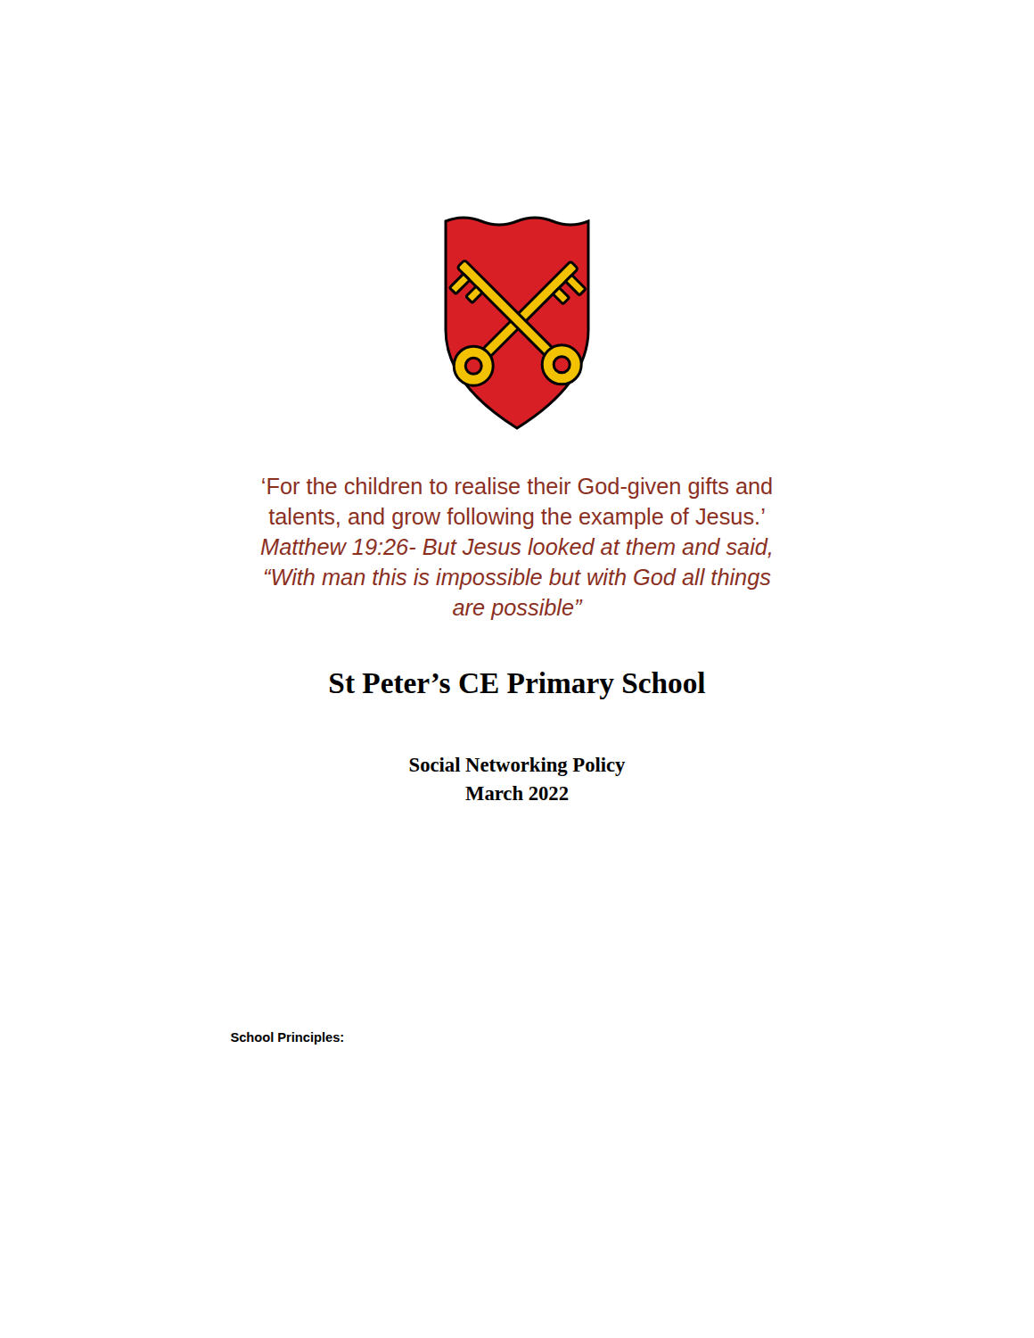‘For the children to realise their God-given gifts and talents, and grow following the example of Jesus.’
Matthew 19:26- But Jesus looked at them and said, “With man this is impossible but with God all things are possible”
St Peter’s CE Primary School
Social Networking Policy
March 2022
School Principles: